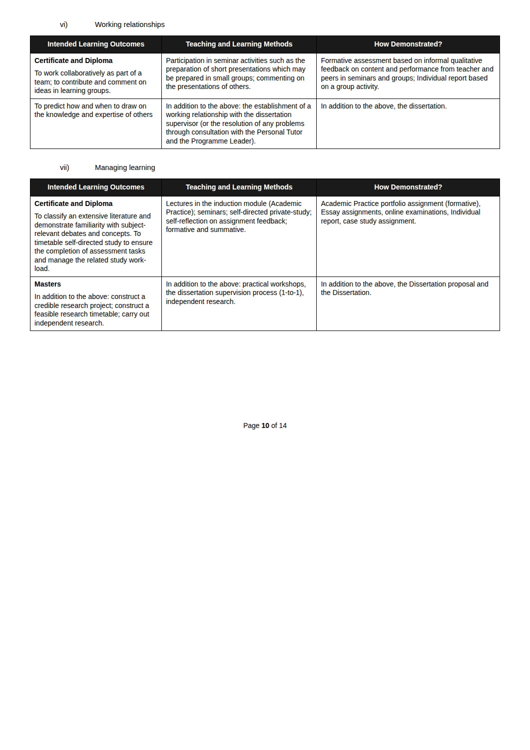vi) Working relationships
| Intended Learning Outcomes | Teaching and Learning Methods | How Demonstrated? |
| --- | --- | --- |
| Certificate and Diploma To work collaboratively as part of a team; to contribute and comment on ideas in learning groups. | Participation in seminar activities such as the preparation of short presentations which may be prepared in small groups; commenting on the presentations of others. | Formative assessment based on informal qualitative feedback on content and performance from teacher and peers in seminars and groups; Individual report based on a group activity. |
| To predict how and when to draw on the knowledge and expertise of others | In addition to the above: the establishment of a working relationship with the dissertation supervisor (or the resolution of any problems through consultation with the Personal Tutor and the Programme Leader). | In addition to the above, the dissertation. |
vii) Managing learning
| Intended Learning Outcomes | Teaching and Learning Methods | How Demonstrated? |
| --- | --- | --- |
| Certificate and Diploma To classify an extensive literature and demonstrate familiarity with subject-relevant debates and concepts. To timetable self-directed study to ensure the completion of assessment tasks and manage the related study work-load. | Lectures in the induction module (Academic Practice); seminars; self-directed private-study; self-reflection on assignment feedback; formative and summative. | Academic Practice portfolio assignment (formative), Essay assignments, online examinations, Individual report, case study assignment. |
| Masters In addition to the above: construct a credible research project; construct a feasible research timetable; carry out independent research. | In addition to the above: practical workshops, the dissertation supervision process (1-to-1), independent research. | In addition to the above, the Dissertation proposal and the Dissertation. |
Page 10 of 14